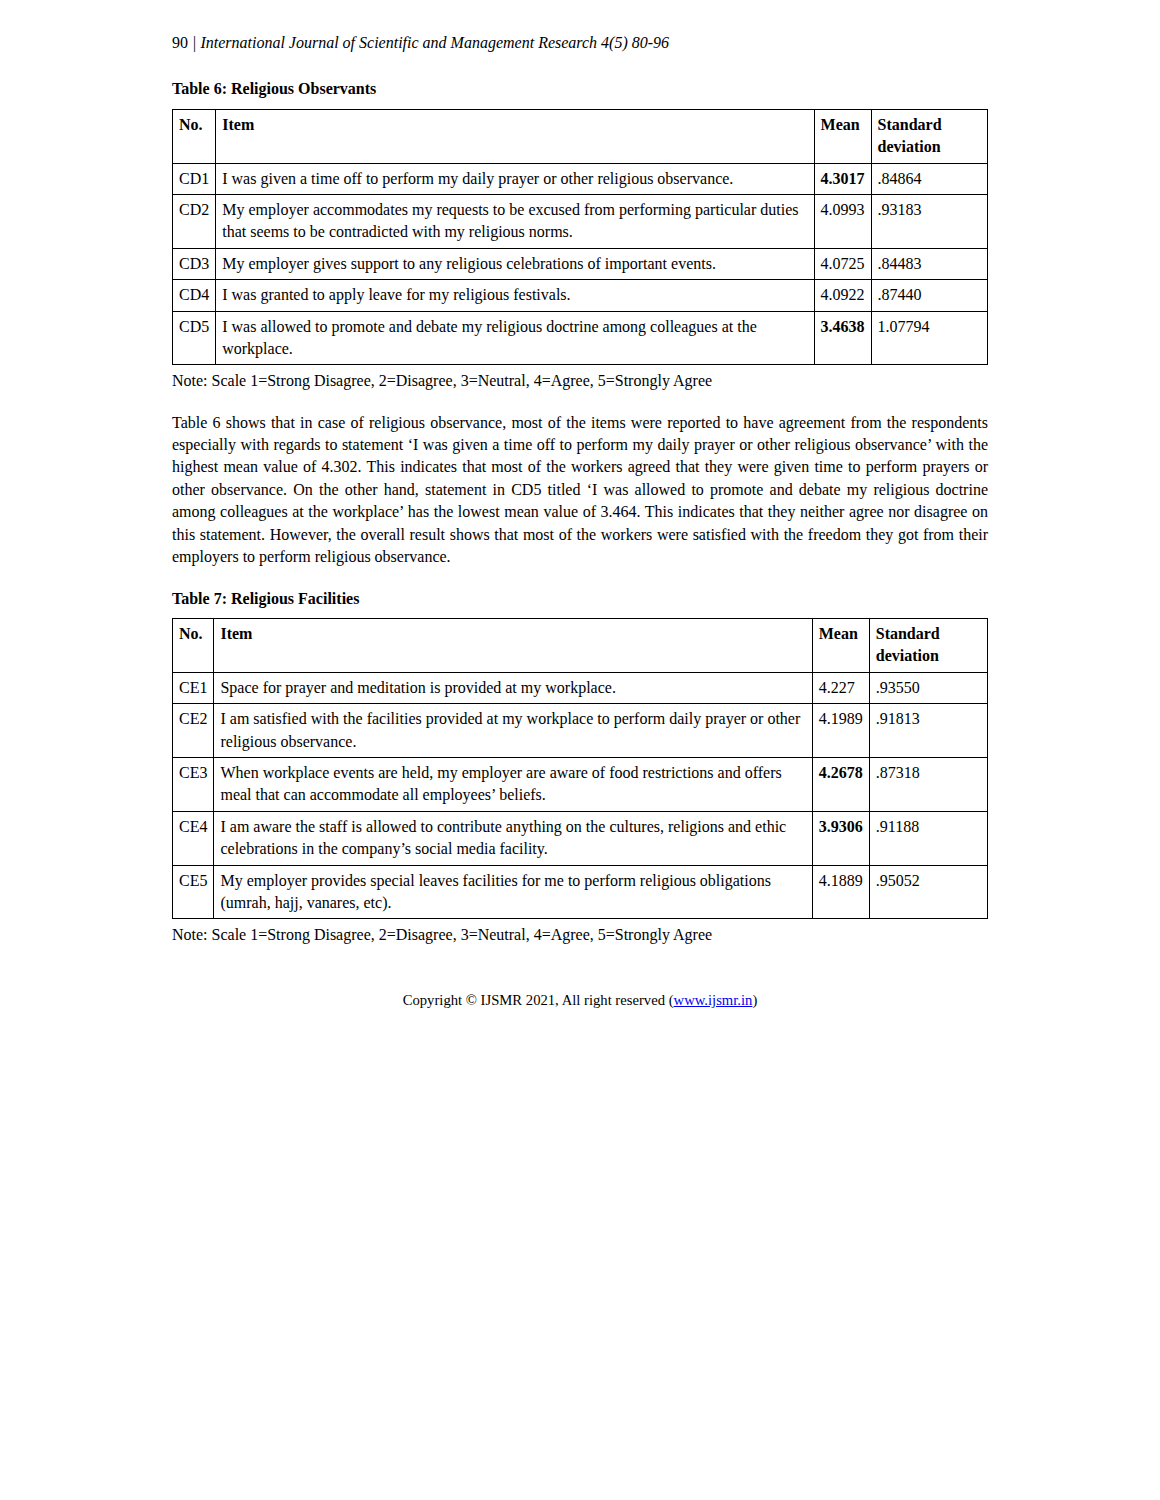90 | International Journal of Scientific and Management Research 4(5) 80-96
Table 6: Religious Observants
| No. | Item | Mean | Standard deviation |
| --- | --- | --- | --- |
| CD1 | I was given a time off to perform my daily prayer or other religious observance. | 4.3017 | .84864 |
| CD2 | My employer accommodates my requests to be excused from performing particular duties that seems to be contradicted with my religious norms. | 4.0993 | .93183 |
| CD3 | My employer gives support to any religious celebrations of important events. | 4.0725 | .84483 |
| CD4 | I was granted to apply leave for my religious festivals. | 4.0922 | .87440 |
| CD5 | I was allowed to promote and debate my religious doctrine among colleagues at the workplace. | 3.4638 | 1.07794 |
Note: Scale 1=Strong Disagree, 2=Disagree, 3=Neutral, 4=Agree, 5=Strongly Agree
Table 6 shows that in case of religious observance, most of the items were reported to have agreement from the respondents especially with regards to statement ‘I was given a time off to perform my daily prayer or other religious observance’ with the highest mean value of 4.302. This indicates that most of the workers agreed that they were given time to perform prayers or other observance. On the other hand, statement in CD5 titled ‘I was allowed to promote and debate my religious doctrine among colleagues at the workplace’ has the lowest mean value of 3.464. This indicates that they neither agree nor disagree on this statement. However, the overall result shows that most of the workers were satisfied with the freedom they got from their employers to perform religious observance.
Table 7: Religious Facilities
| No. | Item | Mean | Standard deviation |
| --- | --- | --- | --- |
| CE1 | Space for prayer and meditation is provided at my workplace. | 4.227 | .93550 |
| CE2 | I am satisfied with the facilities provided at my workplace to perform daily prayer or other religious observance. | 4.1989 | .91813 |
| CE3 | When workplace events are held, my employer are aware of food restrictions and offers meal that can accommodate all employees’ beliefs. | 4.2678 | .87318 |
| CE4 | I am aware the staff is allowed to contribute anything on the cultures, religions and ethic celebrations in the company’s social media facility. | 3.9306 | .91188 |
| CE5 | My employer provides special leaves facilities for me to perform religious obligations (umrah, hajj, vanares, etc). | 4.1889 | .95052 |
Note: Scale 1=Strong Disagree, 2=Disagree, 3=Neutral, 4=Agree, 5=Strongly Agree
Copyright © IJSMR 2021, All right reserved (www.ijsmr.in)